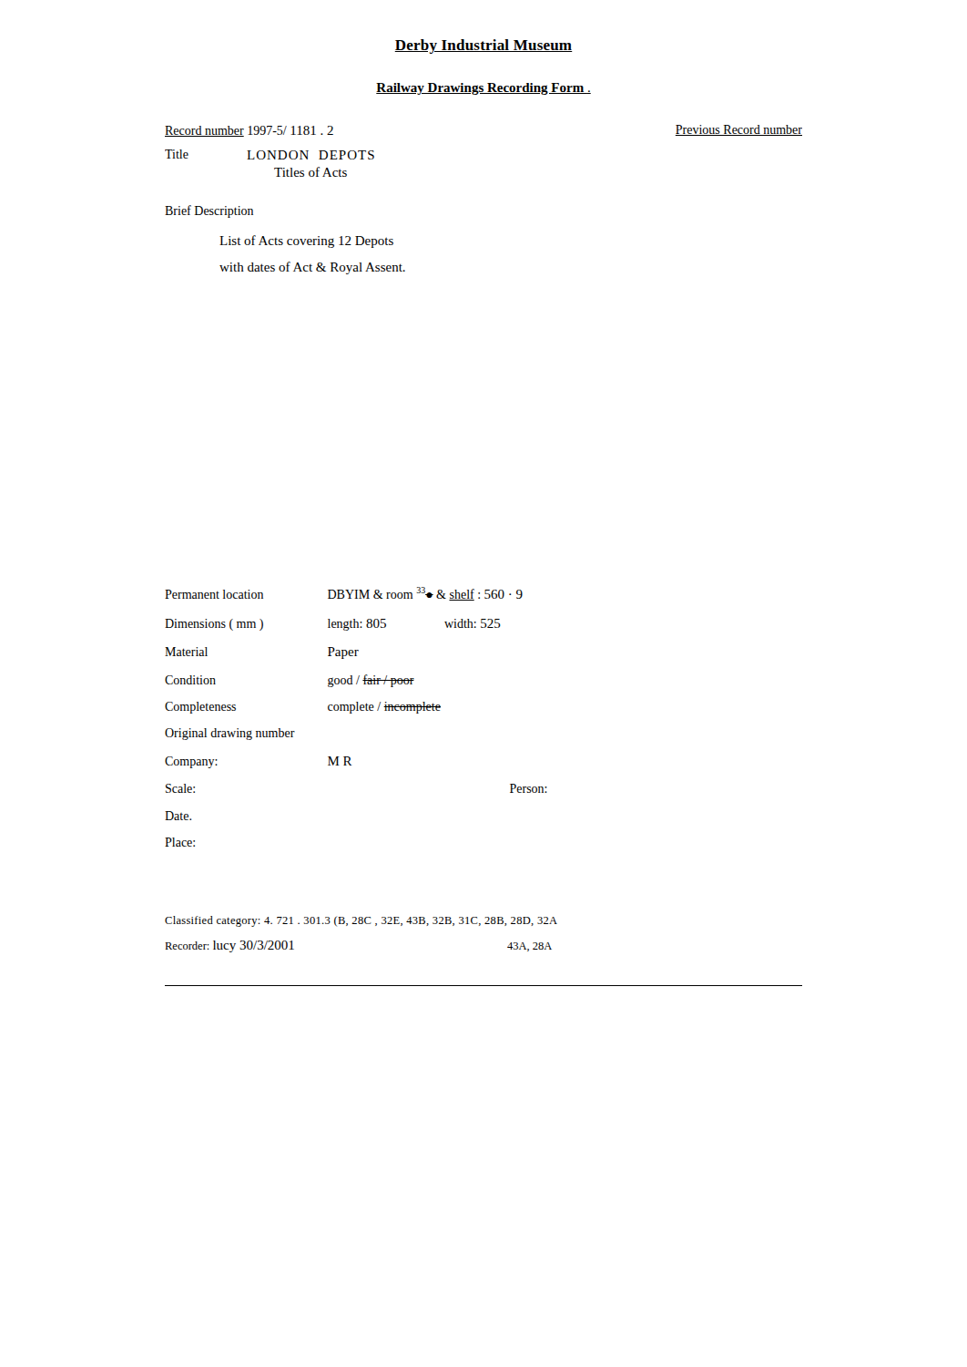Derby Industrial Museum
Railway Drawings Recording Form .
Record number 1997-5/ 1181 . 2
Previous Record number
Title
LONDON DEPOTS
Titles of Acts
Brief Description
List of Acts covering 12 Depots
with dates of Act & Royal Assent.
Permanent location DBYIM & room 33● & shelf : 560 · 9
Dimensions ( mm ) length: 805 width: 525
Material Paper
Condition good / fair / poor
Completeness complete / incomplete
Original drawing number
Company: M R
Scale: Person:
Date.
Place:
Classified category: 4. 721 . 301.3 (B, 28C , 32E, 43B, 32B, 31C, 28B, 28D, 32A
Recorder: lucy 30/3/2001 43A, 28A